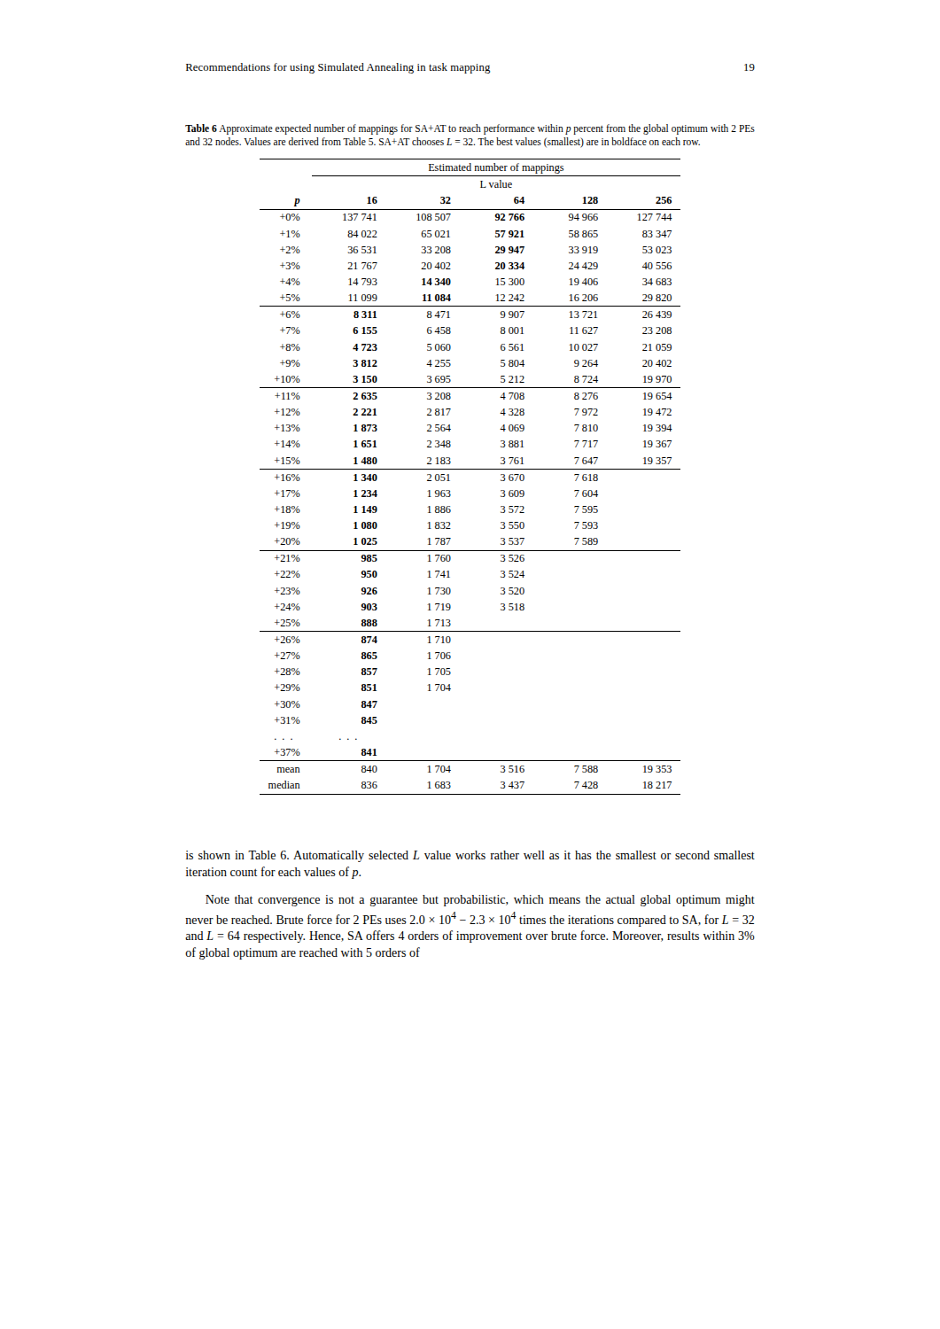Recommendations for using Simulated Annealing in task mapping 19
Table 6 Approximate expected number of mappings for SA+AT to reach performance within p percent from the global optimum with 2 PEs and 32 nodes. Values are derived from Table 5. SA+AT chooses L = 32. The best values (smallest) are in boldface on each row.
| | Estimated number of mappings |
| --- | --- |
| | L value |
| p | 16 | 32 | 64 | 128 | 256 |
| +0% | 137 741 | 108 507 | 92 766 | 94 966 | 127 744 |
| +1% | 84 022 | 65 021 | 57 921 | 58 865 | 83 347 |
| +2% | 36 531 | 33 208 | 29 947 | 33 919 | 53 023 |
| +3% | 21 767 | 20 402 | 20 334 | 24 429 | 40 556 |
| +4% | 14 793 | 14 340 | 15 300 | 19 406 | 34 683 |
| +5% | 11 099 | 11 084 | 12 242 | 16 206 | 29 820 |
| +6% | 8 311 | 8 471 | 9 907 | 13 721 | 26 439 |
| +7% | 6 155 | 6 458 | 8 001 | 11 627 | 23 208 |
| +8% | 4 723 | 5 060 | 6 561 | 10 027 | 21 059 |
| +9% | 3 812 | 4 255 | 5 804 | 9 264 | 20 402 |
| +10% | 3 150 | 3 695 | 5 212 | 8 724 | 19 970 |
| +11% | 2 635 | 3 208 | 4 708 | 8 276 | 19 654 |
| +12% | 2 221 | 2 817 | 4 328 | 7 972 | 19 472 |
| +13% | 1 873 | 2 564 | 4 069 | 7 810 | 19 394 |
| +14% | 1 651 | 2 348 | 3 881 | 7 717 | 19 367 |
| +15% | 1 480 | 2 183 | 3 761 | 7 647 | 19 357 |
| +16% | 1 340 | 2 051 | 3 670 | 7 618 | |
| +17% | 1 234 | 1 963 | 3 609 | 7 604 | |
| +18% | 1 149 | 1 886 | 3 572 | 7 595 | |
| +19% | 1 080 | 1 832 | 3 550 | 7 593 | |
| +20% | 1 025 | 1 787 | 3 537 | 7 589 | |
| +21% | 985 | 1 760 | 3 526 | | |
| +22% | 950 | 1 741 | 3 524 | | |
| +23% | 926 | 1 730 | 3 520 | | |
| +24% | 903 | 1 719 | 3 518 | | |
| +25% | 888 | 1 713 | | | |
| +26% | 874 | 1 710 | | | |
| +27% | 865 | 1 706 | | | |
| +28% | 857 | 1 705 | | | |
| +29% | 851 | 1 704 | | | |
| +30% | 847 | | | | |
| +31% | 845 | | | | |
| . . . | . . . | | | | |
| +37% | 841 | | | | |
| mean | 840 | 1 704 | 3 516 | 7 588 | 19 353 |
| median | 836 | 1 683 | 3 437 | 7 428 | 18 217 |
is shown in Table 6. Automatically selected L value works rather well as it has the smallest or second smallest iteration count for each values of p.
Note that convergence is not a guarantee but probabilistic, which means the actual global optimum might never be reached. Brute force for 2 PEs uses 2.0 × 104 − 2.3 × 104 times the iterations compared to SA, for L = 32 and L = 64 respectively. Hence, SA offers 4 orders of improvement over brute force. Moreover, results within 3% of global optimum are reached with 5 orders of